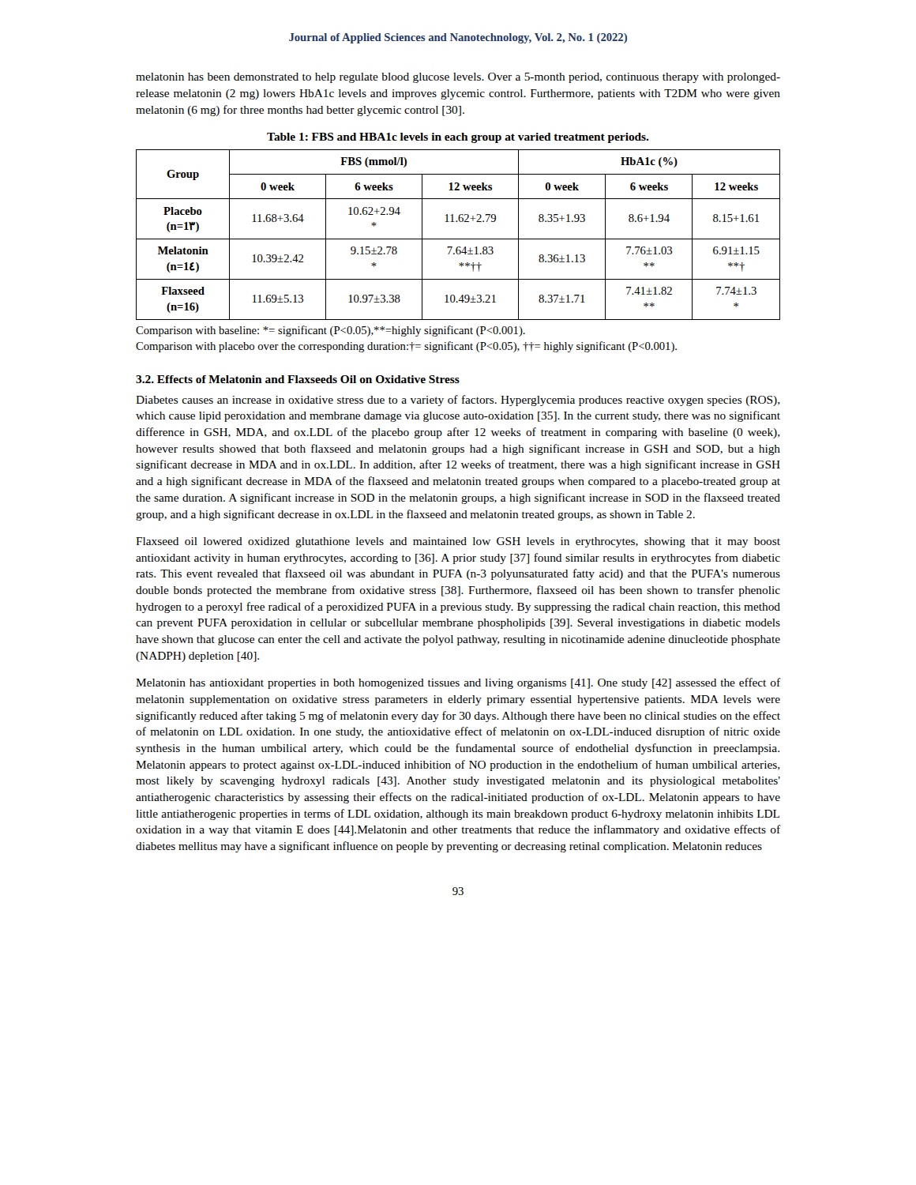Journal of Applied Sciences and Nanotechnology, Vol. 2, No. 1 (2022)
melatonin has been demonstrated to help regulate blood glucose levels. Over a 5-month period, continuous therapy with prolonged-release melatonin (2 mg) lowers HbA1c levels and improves glycemic control. Furthermore, patients with T2DM who were given melatonin (6 mg) for three months had better glycemic control [30].
Table 1: FBS and HBA1c levels in each group at varied treatment periods.
| Group | FBS (mmol/l) | HbA1c (%) |
| --- | --- | --- |
| 0 week | 6 weeks | 12 weeks | 0 week | 6 weeks | 12 weeks |
| Placebo (n=1 ٣ ) | 11.68+3.64 | 10.62+2.94 * | 11.62+2.79 | 8.35+1.93 | 8.6+1.94 | 8.15+1.61 |
| Melatonin (n=1 ٤ ) | 10.39±2.42 | 9.15±2.78 * | 7.64±1.83 **†† | 8.36±1.13 | 7.76±1.03 ** | 6.91±1.15 **† |
| Flaxseed (n=16) | 11.69±5.13 | 10.97±3.38 | 10.49±3.21 | 8.37±1.71 | 7.41±1.82 ** | 7.74±1.3 * |
Comparison with baseline: *= significant (P<0.05),**=highly significant (P<0.001). Comparison with placebo over the corresponding duration:†= significant (P<0.05), ††= highly significant (P<0.001).
3.2. Effects of Melatonin and Flaxseeds Oil on Oxidative Stress
Diabetes causes an increase in oxidative stress due to a variety of factors. Hyperglycemia produces reactive oxygen species (ROS), which cause lipid peroxidation and membrane damage via glucose auto-oxidation [35]. In the current study, there was no significant difference in GSH, MDA, and ox.LDL of the placebo group after 12 weeks of treatment in comparing with baseline (0 week), however results showed that both flaxseed and melatonin groups had a high significant increase in GSH and SOD, but a high significant decrease in MDA and in ox.LDL. In addition, after 12 weeks of treatment, there was a high significant increase in GSH and a high significant decrease in MDA of the flaxseed and melatonin treated groups when compared to a placebo-treated group at the same duration. A significant increase in SOD in the melatonin groups, a high significant increase in SOD in the flaxseed treated group, and a high significant decrease in ox.LDL in the flaxseed and melatonin treated groups, as shown in Table 2.
Flaxseed oil lowered oxidized glutathione levels and maintained low GSH levels in erythrocytes, showing that it may boost antioxidant activity in human erythrocytes, according to [36]. A prior study [37] found similar results in erythrocytes from diabetic rats. This event revealed that flaxseed oil was abundant in PUFA (n-3 polyunsaturated fatty acid) and that the PUFA's numerous double bonds protected the membrane from oxidative stress [38]. Furthermore, flaxseed oil has been shown to transfer phenolic hydrogen to a peroxyl free radical of a peroxidized PUFA in a previous study. By suppressing the radical chain reaction, this method can prevent PUFA peroxidation in cellular or subcellular membrane phospholipids [39]. Several investigations in diabetic models have shown that glucose can enter the cell and activate the polyol pathway, resulting in nicotinamide adenine dinucleotide phosphate (NADPH) depletion [40].
Melatonin has antioxidant properties in both homogenized tissues and living organisms [41]. One study [42] assessed the effect of melatonin supplementation on oxidative stress parameters in elderly primary essential hypertensive patients. MDA levels were significantly reduced after taking 5 mg of melatonin every day for 30 days. Although there have been no clinical studies on the effect of melatonin on LDL oxidation. In one study, the antioxidative effect of melatonin on ox-LDL-induced disruption of nitric oxide synthesis in the human umbilical artery, which could be the fundamental source of endothelial dysfunction in preeclampsia. Melatonin appears to protect against ox-LDL-induced inhibition of NO production in the endothelium of human umbilical arteries, most likely by scavenging hydroxyl radicals [43]. Another study investigated melatonin and its physiological metabolites' antiatherogenic characteristics by assessing their effects on the radical-initiated production of ox-LDL. Melatonin appears to have little antiatherogenic properties in terms of LDL oxidation, although its main breakdown product 6-hydroxy melatonin inhibits LDL oxidation in a way that vitamin E does [44].Melatonin and other treatments that reduce the inflammatory and oxidative effects of diabetes mellitus may have a significant influence on people by preventing or decreasing retinal complication. Melatonin reduces
93